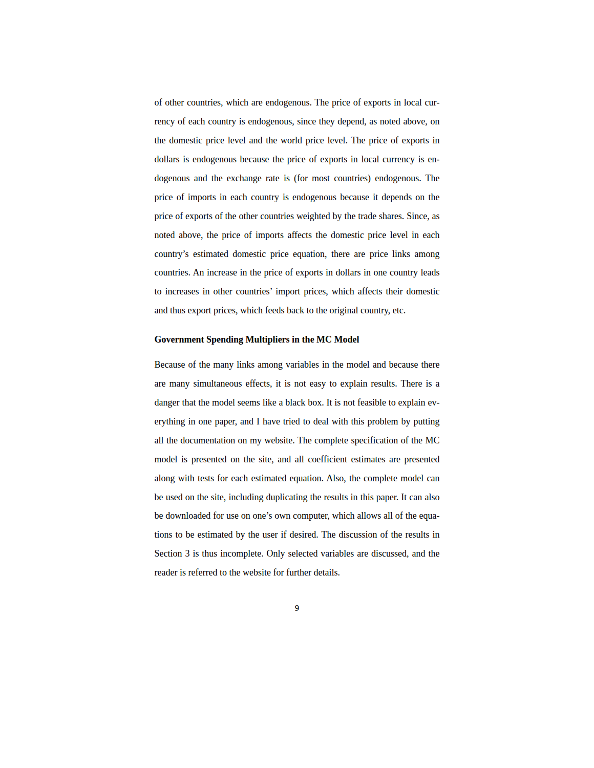of other countries, which are endogenous. The price of exports in local currency of each country is endogenous, since they depend, as noted above, on the domestic price level and the world price level. The price of exports in dollars is endogenous because the price of exports in local currency is endogenous and the exchange rate is (for most countries) endogenous. The price of imports in each country is endogenous because it depends on the price of exports of the other countries weighted by the trade shares. Since, as noted above, the price of imports affects the domestic price level in each country’s estimated domestic price equation, there are price links among countries. An increase in the price of exports in dollars in one country leads to increases in other countries’ import prices, which affects their domestic and thus export prices, which feeds back to the original country, etc.
Government Spending Multipliers in the MC Model
Because of the many links among variables in the model and because there are many simultaneous effects, it is not easy to explain results. There is a danger that the model seems like a black box. It is not feasible to explain everything in one paper, and I have tried to deal with this problem by putting all the documentation on my website. The complete specification of the MC model is presented on the site, and all coefficient estimates are presented along with tests for each estimated equation. Also, the complete model can be used on the site, including duplicating the results in this paper. It can also be downloaded for use on one’s own computer, which allows all of the equations to be estimated by the user if desired. The discussion of the results in Section 3 is thus incomplete. Only selected variables are discussed, and the reader is referred to the website for further details.
9